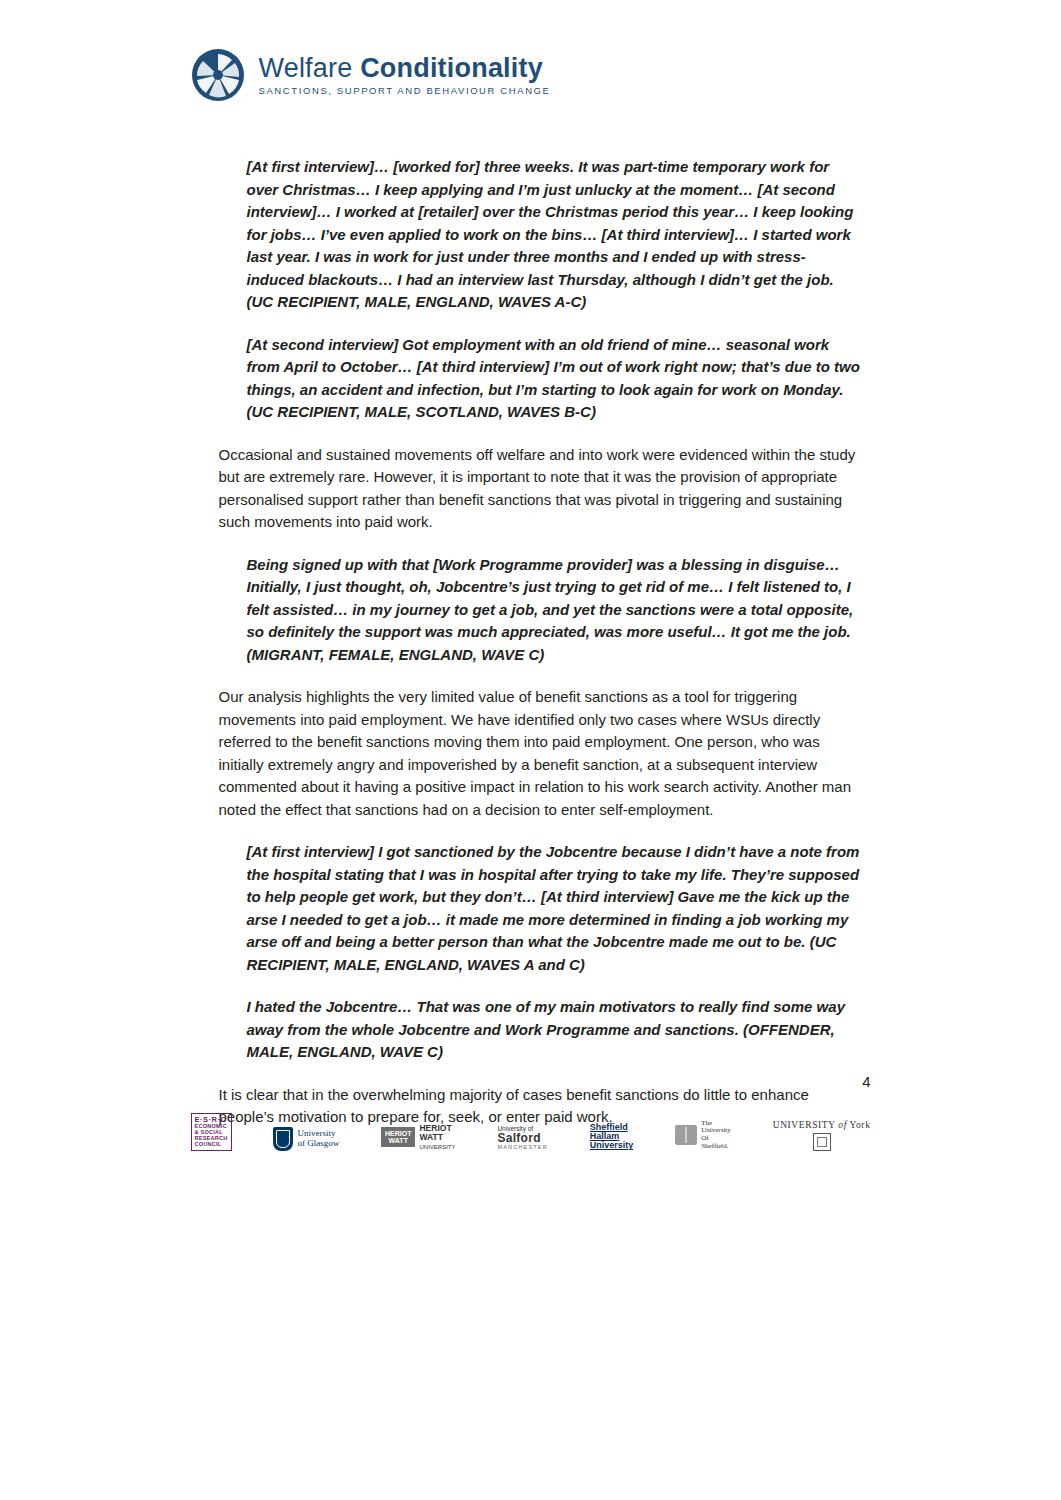Welfare Conditionality
SANCTIONS, SUPPORT AND BEHAVIOUR CHANGE
[At first interview]… [worked for] three weeks. It was part-time temporary work for over Christmas… I keep applying and I’m just unlucky at the moment… [At second interview]… I worked at [retailer] over the Christmas period this year… I keep looking for jobs… I’ve even applied to work on the bins… [At third interview]… I started work last year. I was in work for just under three months and I ended up with stress-induced blackouts… I had an interview last Thursday, although I didn’t get the job. (UC RECIPIENT, MALE, ENGLAND, WAVES A-C)
[At second interview] Got employment with an old friend of mine… seasonal work from April to October… [At third interview] I’m out of work right now; that’s due to two things, an accident and infection, but I’m starting to look again for work on Monday. (UC RECIPIENT, MALE, SCOTLAND, WAVES B-C)
Occasional and sustained movements off welfare and into work were evidenced within the study but are extremely rare. However, it is important to note that it was the provision of appropriate personalised support rather than benefit sanctions that was pivotal in triggering and sustaining such movements into paid work.
Being signed up with that [Work Programme provider] was a blessing in disguise… Initially, I just thought, oh, Jobcentre’s just trying to get rid of me… I felt listened to, I felt assisted… in my journey to get a job, and yet the sanctions were a total opposite, so definitely the support was much appreciated, was more useful… It got me the job. (MIGRANT, FEMALE, ENGLAND, WAVE C)
Our analysis highlights the very limited value of benefit sanctions as a tool for triggering movements into paid employment. We have identified only two cases where WSUs directly referred to the benefit sanctions moving them into paid employment. One person, who was initially extremely angry and impoverished by a benefit sanction, at a subsequent interview commented about it having a positive impact in relation to his work search activity. Another man noted the effect that sanctions had on a decision to enter self-employment.
[At first interview] I got sanctioned by the Jobcentre because I didn’t have a note from the hospital stating that I was in hospital after trying to take my life. They’re supposed to help people get work, but they don’t… [At third interview] Gave me the kick up the arse I needed to get a job… it made me more determined in finding a job working my arse off and being a better person than what the Jobcentre made me out to be. (UC RECIPIENT, MALE, ENGLAND, WAVES A and C)
I hated the Jobcentre… That was one of my main motivators to really find some way away from the whole Jobcentre and Work Programme and sanctions. (OFFENDER, MALE, ENGLAND, WAVE C)
It is clear that in the overwhelming majority of cases benefit sanctions do little to enhance people’s motivation to prepare for, seek, or enter paid work.
4
E·S·R·C
ECONOMIC
& SOCIAL
RESEARCH
COUNCIL
University
of Glasgow
HERIOT
WATT
HERIOT
WATT
UNIVERSITY
University of
Salford
MANCHESTER
Sheffield
Hallam
University
The
University
Of
Sheffield.
UNIVERSITY of York